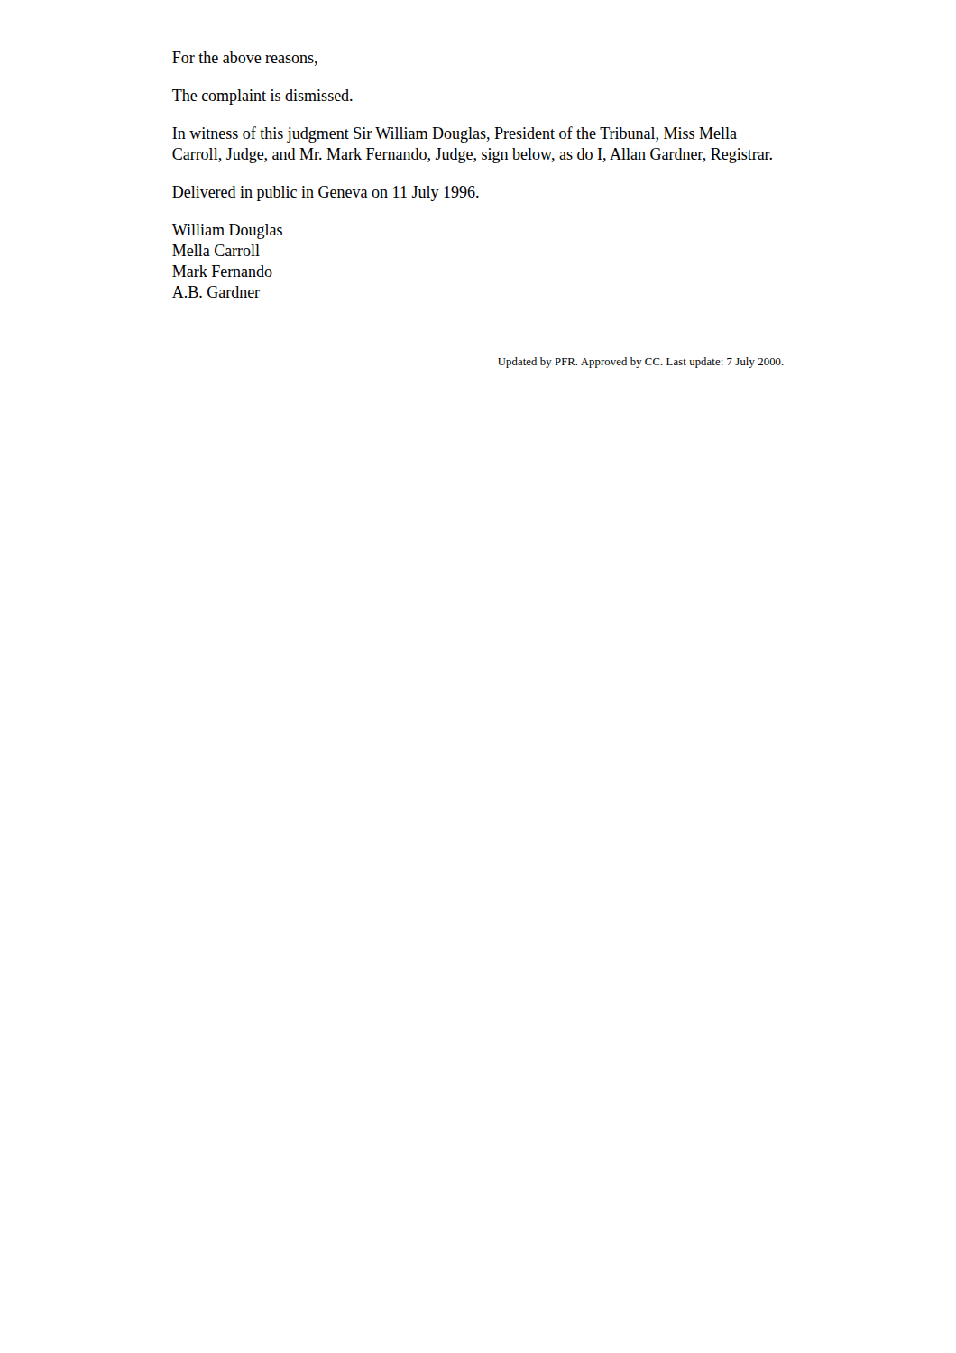For the above reasons,
The complaint is dismissed.
In witness of this judgment Sir William Douglas, President of the Tribunal, Miss Mella Carroll, Judge, and Mr. Mark Fernando, Judge, sign below, as do I, Allan Gardner, Registrar.
Delivered in public in Geneva on 11 July 1996.
William Douglas
Mella Carroll
Mark Fernando
A.B. Gardner
Updated by PFR. Approved by CC. Last update: 7 July 2000.